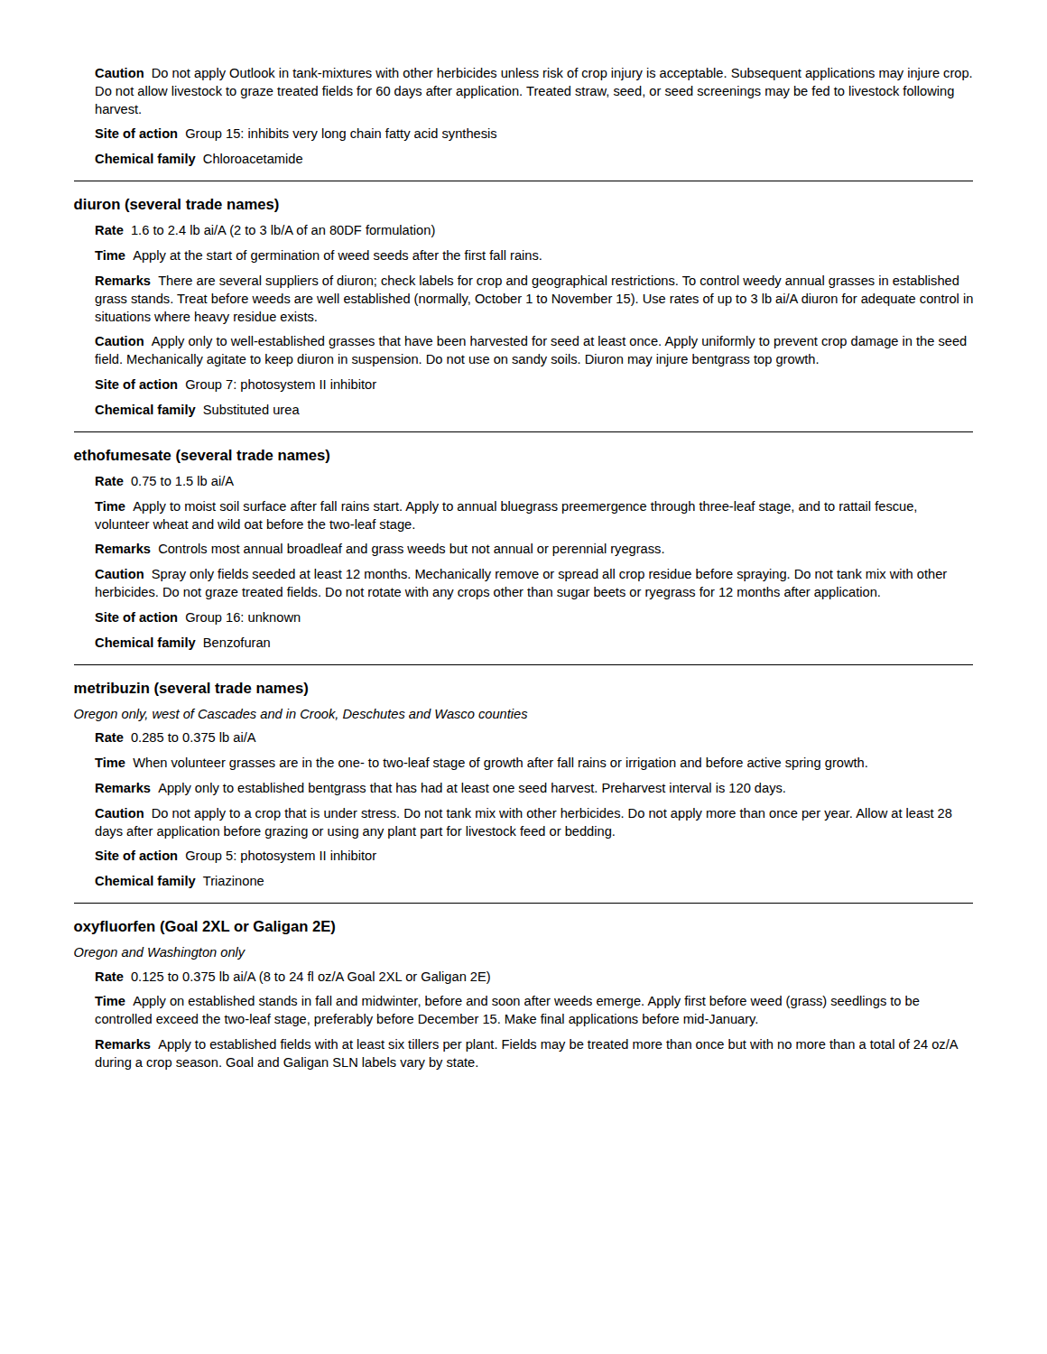Caution Do not apply Outlook in tank-mixtures with other herbicides unless risk of crop injury is acceptable. Subsequent applications may injure crop. Do not allow livestock to graze treated fields for 60 days after application. Treated straw, seed, or seed screenings may be fed to livestock following harvest.
Site of action Group 15: inhibits very long chain fatty acid synthesis
Chemical family Chloroacetamide
diuron (several trade names)
Rate 1.6 to 2.4 lb ai/A (2 to 3 lb/A of an 80DF formulation)
Time Apply at the start of germination of weed seeds after the first fall rains.
Remarks There are several suppliers of diuron; check labels for crop and geographical restrictions. To control weedy annual grasses in established grass stands. Treat before weeds are well established (normally, October 1 to November 15). Use rates of up to 3 lb ai/A diuron for adequate control in situations where heavy residue exists.
Caution Apply only to well-established grasses that have been harvested for seed at least once. Apply uniformly to prevent crop damage in the seed field. Mechanically agitate to keep diuron in suspension. Do not use on sandy soils. Diuron may injure bentgrass top growth.
Site of action Group 7: photosystem II inhibitor
Chemical family Substituted urea
ethofumesate (several trade names)
Rate 0.75 to 1.5 lb ai/A
Time Apply to moist soil surface after fall rains start. Apply to annual bluegrass preemergence through three-leaf stage, and to rattail fescue, volunteer wheat and wild oat before the two-leaf stage.
Remarks Controls most annual broadleaf and grass weeds but not annual or perennial ryegrass.
Caution Spray only fields seeded at least 12 months. Mechanically remove or spread all crop residue before spraying. Do not tank mix with other herbicides. Do not graze treated fields. Do not rotate with any crops other than sugar beets or ryegrass for 12 months after application.
Site of action Group 16: unknown
Chemical family Benzofuran
metribuzin (several trade names)
Oregon only, west of Cascades and in Crook, Deschutes and Wasco counties
Rate 0.285 to 0.375 lb ai/A
Time When volunteer grasses are in the one- to two-leaf stage of growth after fall rains or irrigation and before active spring growth.
Remarks Apply only to established bentgrass that has had at least one seed harvest. Preharvest interval is 120 days.
Caution Do not apply to a crop that is under stress. Do not tank mix with other herbicides. Do not apply more than once per year. Allow at least 28 days after application before grazing or using any plant part for livestock feed or bedding.
Site of action Group 5: photosystem II inhibitor
Chemical family Triazinone
oxyfluorfen (Goal 2XL or Galigan 2E)
Oregon and Washington only
Rate 0.125 to 0.375 lb ai/A (8 to 24 fl oz/A Goal 2XL or Galigan 2E)
Time Apply on established stands in fall and midwinter, before and soon after weeds emerge. Apply first before weed (grass) seedlings to be controlled exceed the two-leaf stage, preferably before December 15. Make final applications before mid-January.
Remarks Apply to established fields with at least six tillers per plant. Fields may be treated more than once but with no more than a total of 24 oz/A during a crop season. Goal and Galigan SLN labels vary by state.